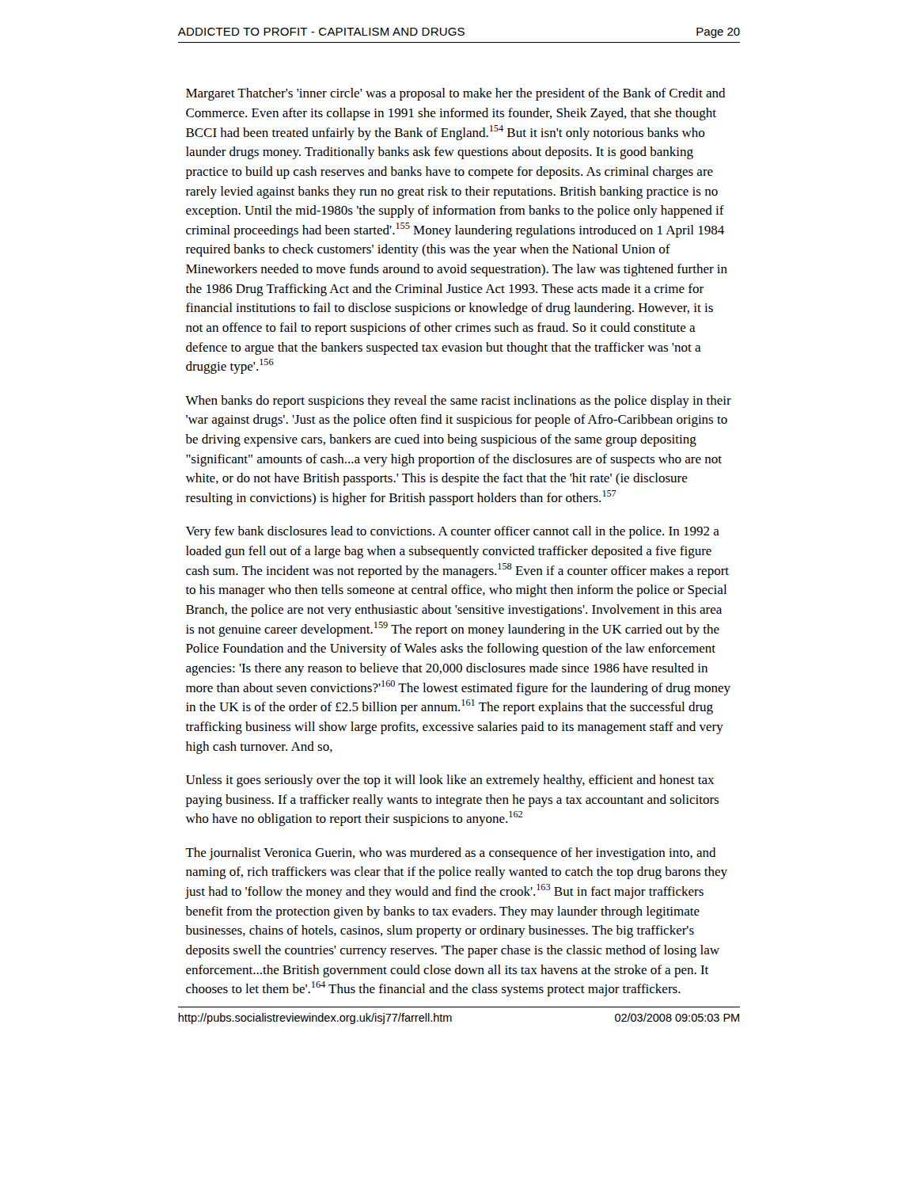ADDICTED TO PROFIT - CAPITALISM AND DRUGS
Page 20
Margaret Thatcher's 'inner circle' was a proposal to make her the president of the Bank of Credit and Commerce. Even after its collapse in 1991 she informed its founder, Sheik Zayed, that she thought BCCI had been treated unfairly by the Bank of England.154 But it isn't only notorious banks who launder drugs money. Traditionally banks ask few questions about deposits. It is good banking practice to build up cash reserves and banks have to compete for deposits. As criminal charges are rarely levied against banks they run no great risk to their reputations. British banking practice is no exception. Until the mid-1980s 'the supply of information from banks to the police only happened if criminal proceedings had been started'.155 Money laundering regulations introduced on 1 April 1984 required banks to check customers' identity (this was the year when the National Union of Mineworkers needed to move funds around to avoid sequestration). The law was tightened further in the 1986 Drug Trafficking Act and the Criminal Justice Act 1993. These acts made it a crime for financial institutions to fail to disclose suspicions or knowledge of drug laundering. However, it is not an offence to fail to report suspicions of other crimes such as fraud. So it could constitute a defence to argue that the bankers suspected tax evasion but thought that the trafficker was 'not a druggie type'.156
When banks do report suspicions they reveal the same racist inclinations as the police display in their 'war against drugs'. 'Just as the police often find it suspicious for people of Afro-Caribbean origins to be driving expensive cars, bankers are cued into being suspicious of the same group depositing "significant" amounts of cash...a very high proportion of the disclosures are of suspects who are not white, or do not have British passports.' This is despite the fact that the 'hit rate' (ie disclosure resulting in convictions) is higher for British passport holders than for others.157
Very few bank disclosures lead to convictions. A counter officer cannot call in the police. In 1992 a loaded gun fell out of a large bag when a subsequently convicted trafficker deposited a five figure cash sum. The incident was not reported by the managers.158 Even if a counter officer makes a report to his manager who then tells someone at central office, who might then inform the police or Special Branch, the police are not very enthusiastic about 'sensitive investigations'. Involvement in this area is not genuine career development.159 The report on money laundering in the UK carried out by the Police Foundation and the University of Wales asks the following question of the law enforcement agencies: 'Is there any reason to believe that 20,000 disclosures made since 1986 have resulted in more than about seven convictions?'160 The lowest estimated figure for the laundering of drug money in the UK is of the order of £2.5 billion per annum.161 The report explains that the successful drug trafficking business will show large profits, excessive salaries paid to its management staff and very high cash turnover. And so,
Unless it goes seriously over the top it will look like an extremely healthy, efficient and honest tax paying business. If a trafficker really wants to integrate then he pays a tax accountant and solicitors who have no obligation to report their suspicions to anyone.162
The journalist Veronica Guerin, who was murdered as a consequence of her investigation into, and naming of, rich traffickers was clear that if the police really wanted to catch the top drug barons they just had to 'follow the money and they would and find the crook'.163 But in fact major traffickers benefit from the protection given by banks to tax evaders. They may launder through legitimate businesses, chains of hotels, casinos, slum property or ordinary businesses. The big trafficker's deposits swell the countries' currency reserves. 'The paper chase is the classic method of losing law enforcement...the British government could close down all its tax havens at the stroke of a pen. It chooses to let them be'.164 Thus the financial and the class systems protect major traffickers.
http://pubs.socialistreviewindex.org.uk/isj77/farrell.htm
02/03/2008 09:05:03 PM